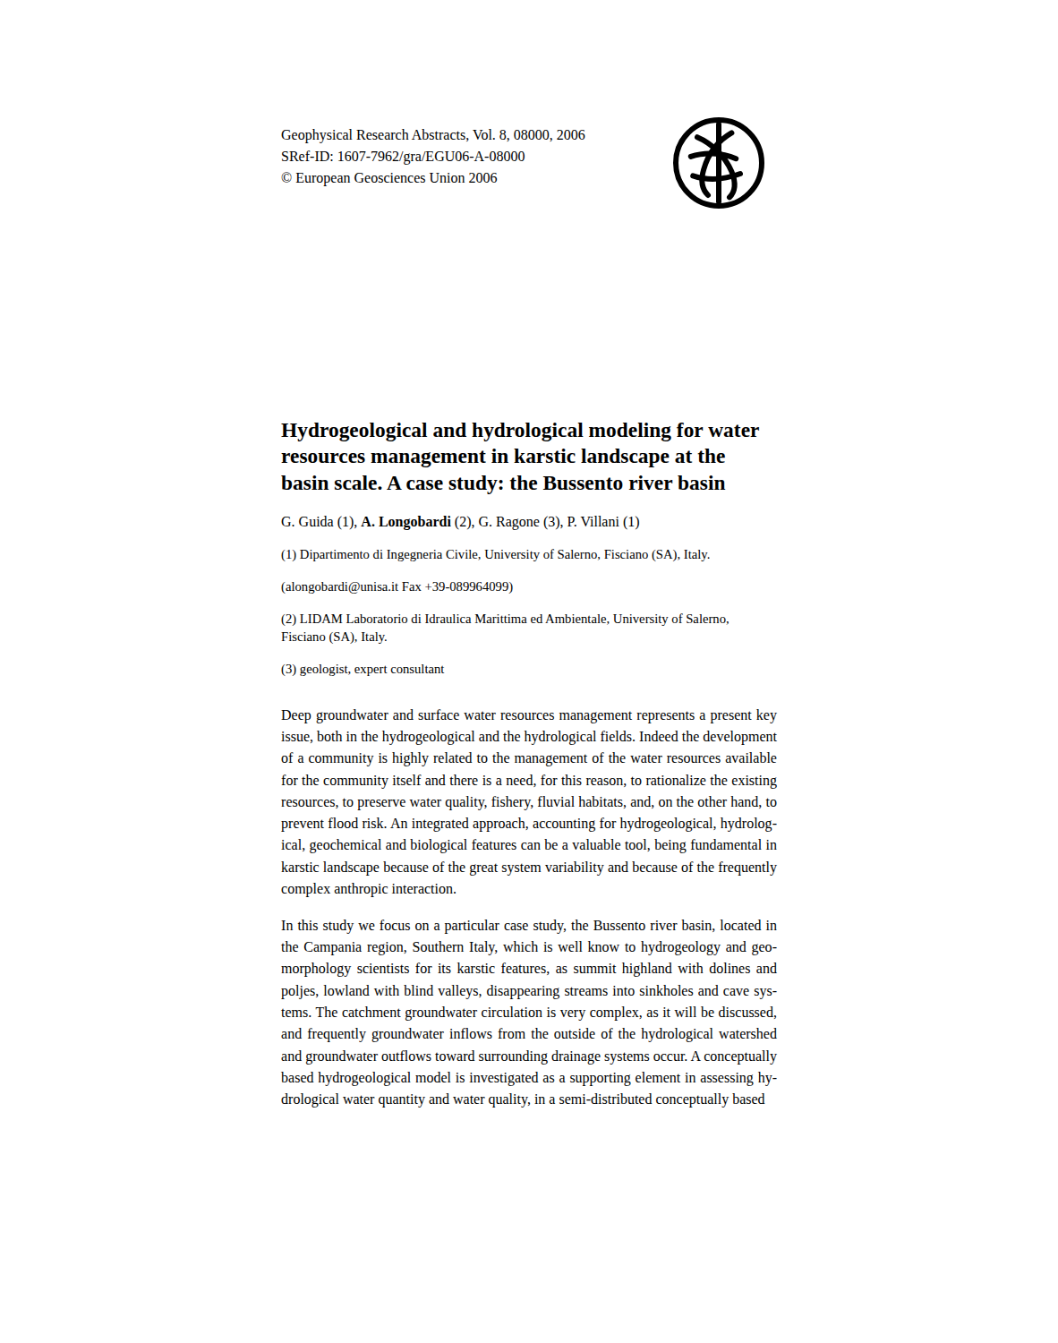Geophysical Research Abstracts, Vol. 8, 08000, 2006
SRef-ID: 1607-7962/gra/EGU06-A-08000
© European Geosciences Union 2006
Hydrogeological and hydrological modeling for water resources management in karstic landscape at the basin scale. A case study: the Bussento river basin
G. Guida (1), A. Longobardi (2), G. Ragone (3), P. Villani (1)
(1) Dipartimento di Ingegneria Civile, University of Salerno, Fisciano (SA), Italy.
(alongobardi@unisa.it Fax +39-089964099)
(2) LIDAM Laboratorio di Idraulica Marittima ed Ambientale, University of Salerno, Fisciano (SA), Italy.
(3) geologist, expert consultant
Deep groundwater and surface water resources management represents a present key issue, both in the hydrogeological and the hydrological fields. Indeed the development of a community is highly related to the management of the water resources available for the community itself and there is a need, for this reason, to rationalize the existing resources, to preserve water quality, fishery, fluvial habitats, and, on the other hand, to prevent flood risk. An integrated approach, accounting for hydrogeological, hydrological, geochemical and biological features can be a valuable tool, being fundamental in karstic landscape because of the great system variability and because of the frequently complex anthropic interaction.
In this study we focus on a particular case study, the Bussento river basin, located in the Campania region, Southern Italy, which is well know to hydrogeology and geomorphology scientists for its karstic features, as summit highland with dolines and poljes, lowland with blind valleys, disappearing streams into sinkholes and cave systems. The catchment groundwater circulation is very complex, as it will be discussed, and frequently groundwater inflows from the outside of the hydrological watershed and groundwater outflows toward surrounding drainage systems occur. A conceptually based hydrogeological model is investigated as a supporting element in assessing hydrological water quantity and water quality, in a semi-distributed conceptually based